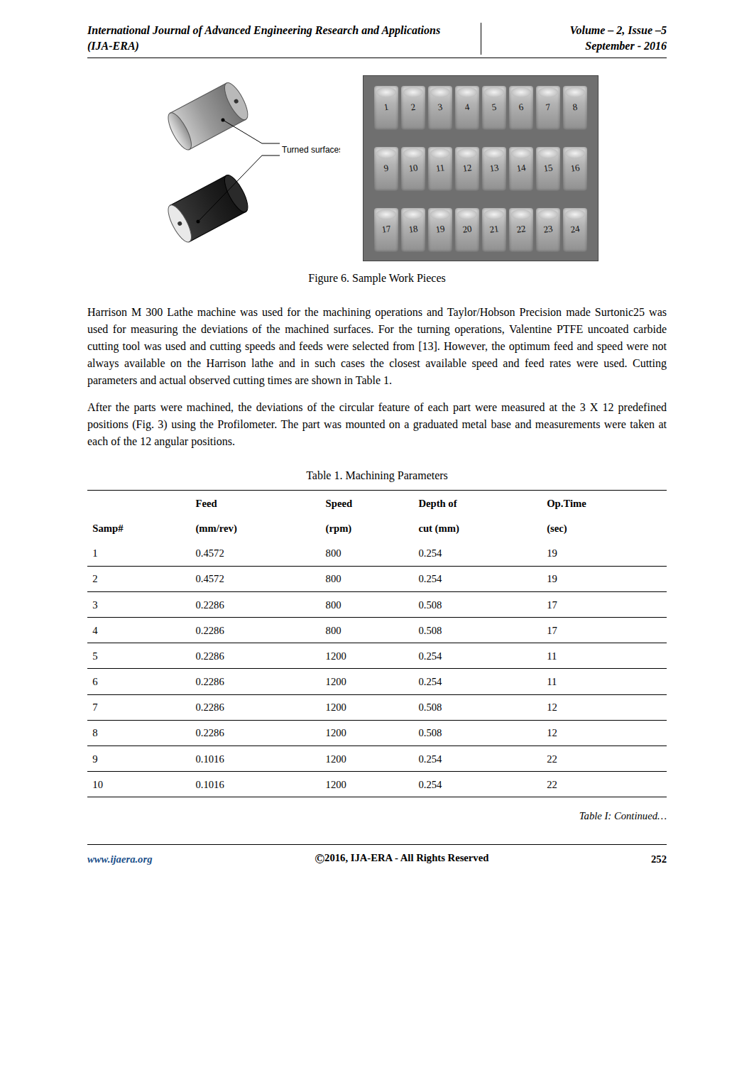International Journal of Advanced Engineering Research and Applications
(IJA-ERA)
Volume – 2, Issue –5
September - 2016
Turned surfaces
1
2
3
4
5
6
7
8
9
10
11
12
13
14
15
16
17
18
19
20
21
22
23
24
Figure 6. Sample Work Pieces
Harrison M 300 Lathe machine was used for the machining operations and Taylor/Hobson Precision made Surtonic25 was used for measuring the deviations of the machined surfaces. For the turning operations, Valentine PTFE uncoated carbide cutting tool was used and cutting speeds and feeds were selected from [13]. However, the optimum feed and speed were not always available on the Harrison lathe and in such cases the closest available speed and feed rates were used. Cutting parameters and actual observed cutting times are shown in Table 1.
After the parts were machined, the deviations of the circular feature of each part were measured at the 3 X 12 predefined positions (Fig. 3) using the Profilometer. The part was mounted on a graduated metal base and measurements were taken at each of the 12 angular positions.
Table 1. Machining Parameters
| | Feed | Speed | Depth of | Op.Time |
| --- | --- | --- | --- | --- |
| Samp# | (mm/rev) | (rpm) | cut (mm) | (sec) |
| 1 | 0.4572 | 800 | 0.254 | 19 |
| 2 | 0.4572 | 800 | 0.254 | 19 |
| 3 | 0.2286 | 800 | 0.508 | 17 |
| 4 | 0.2286 | 800 | 0.508 | 17 |
| 5 | 0.2286 | 1200 | 0.254 | 11 |
| 6 | 0.2286 | 1200 | 0.254 | 11 |
| 7 | 0.2286 | 1200 | 0.508 | 12 |
| 8 | 0.2286 | 1200 | 0.508 | 12 |
| 9 | 0.1016 | 1200 | 0.254 | 22 |
| 10 | 0.1016 | 1200 | 0.254 | 22 |
Table I: Continued…
www.ijaera.org
©2016, IJA-ERA - All Rights Reserved
252